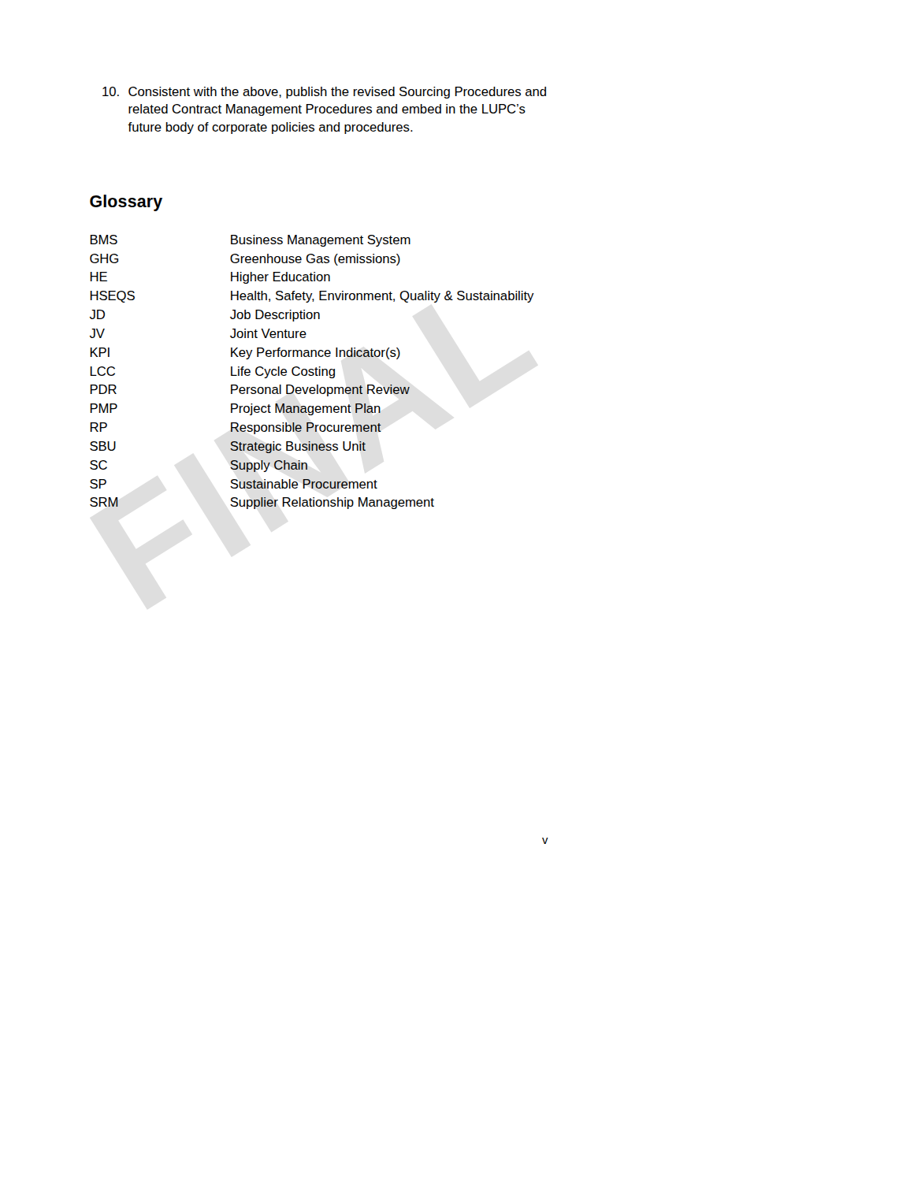FINAL
Consistent with the above, publish the revised Sourcing Procedures and related Contract Management Procedures and embed in the LUPC’s future body of corporate policies and procedures.
Glossary
| BMS | Business Management System |
| GHG | Greenhouse Gas (emissions) |
| HE | Higher Education |
| HSEQS | Health, Safety, Environment, Quality & Sustainability |
| JD | Job Description |
| JV | Joint Venture |
| KPI | Key Performance Indicator(s) |
| LCC | Life Cycle Costing |
| PDR | Personal Development Review |
| PMP | Project Management Plan |
| RP | Responsible Procurement |
| SBU | Strategic Business Unit |
| SC | Supply Chain |
| SP | Sustainable Procurement |
| SRM | Supplier Relationship Management |
v